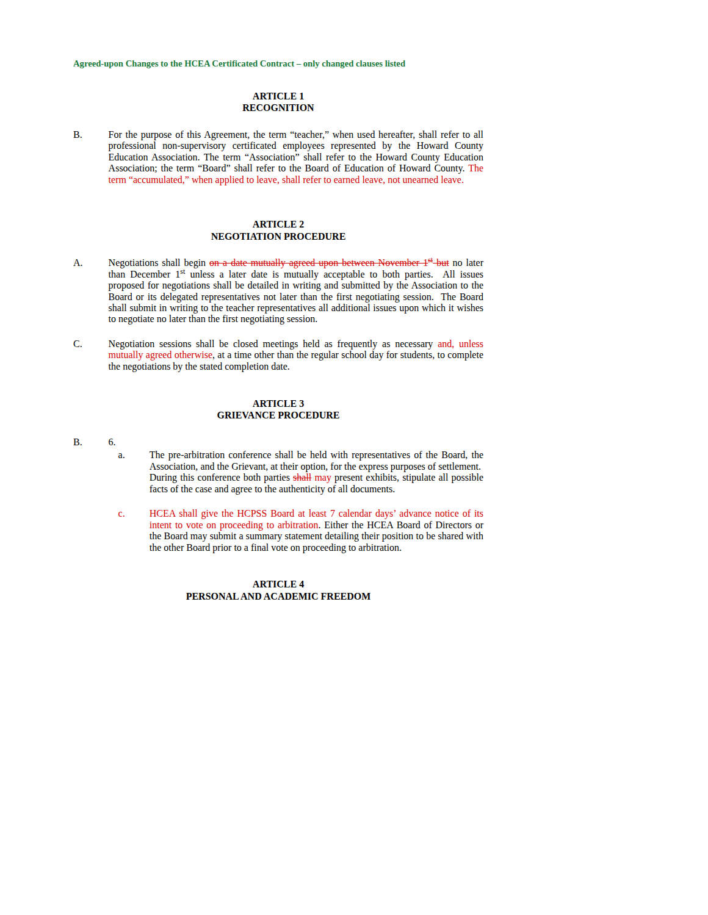Agreed-upon Changes to the HCEA Certificated Contract – only changed clauses listed
ARTICLE 1
RECOGNITION
B.
For the purpose of this Agreement, the term “teacher,” when used hereafter, shall refer to all professional non-supervisory certificated employees represented by the Howard County Education Association. The term “Association” shall refer to the Howard County Education Association; the term “Board” shall refer to the Board of Education of Howard County. The term “accumulated,” when applied to leave, shall refer to earned leave, not unearned leave.
ARTICLE 2
NEGOTIATION PROCEDURE
A.
Negotiations shall begin on a date mutually agreed upon between November 1st but no later than December 1st unless a later date is mutually acceptable to both parties. All issues proposed for negotiations shall be detailed in writing and submitted by the Association to the Board or its delegated representatives not later than the first negotiating session. The Board shall submit in writing to the teacher representatives all additional issues upon which it wishes to negotiate no later than the first negotiating session.
C.
Negotiation sessions shall be closed meetings held as frequently as necessary and, unless mutually agreed otherwise, at a time other than the regular school day for students, to complete the negotiations by the stated completion date.
ARTICLE 3
GRIEVANCE PROCEDURE
B.
6.
a.
The pre-arbitration conference shall be held with representatives of the Board, the Association, and the Grievant, at their option, for the express purposes of settlement. During this conference both parties shall may present exhibits, stipulate all possible facts of the case and agree to the authenticity of all documents.
c.
HCEA shall give the HCPSS Board at least 7 calendar days’ advance notice of its intent to vote on proceeding to arbitration. Either the HCEA Board of Directors or the Board may submit a summary statement detailing their position to be shared with the other Board prior to a final vote on proceeding to arbitration.
ARTICLE 4
PERSONAL AND ACADEMIC FREEDOM